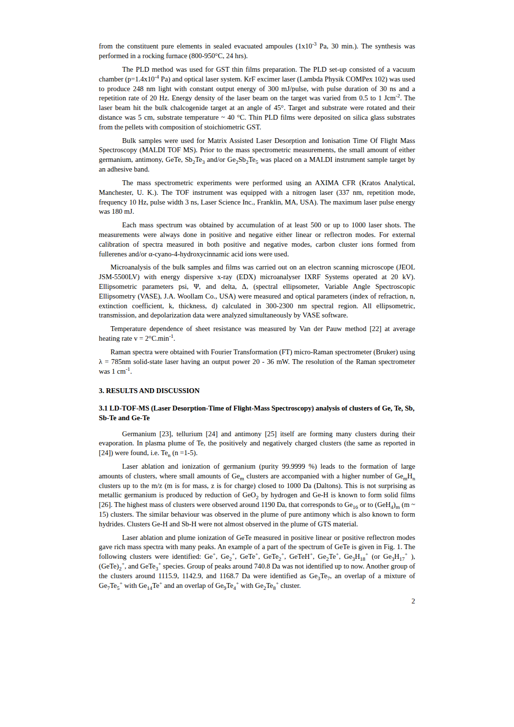from the constituent pure elements in sealed evacuated ampoules (1x10-3 Pa, 30 min.). The synthesis was performed in a rocking furnace (800-950°C, 24 hrs).
The PLD method was used for GST thin films preparation. The PLD set-up consisted of a vacuum chamber (p=1.4x10-4 Pa) and optical laser system. KrF excimer laser (Lambda Physik COMPex 102) was used to produce 248 nm light with constant output energy of 300 mJ/pulse, with pulse duration of 30 ns and a repetition rate of 20 Hz. Energy density of the laser beam on the target was varied from 0.5 to 1 Jcm-2. The laser beam hit the bulk chalcogenide target at an angle of 45°. Target and substrate were rotated and their distance was 5 cm, substrate temperature ~ 40 °C. Thin PLD films were deposited on silica glass substrates from the pellets with composition of stoichiometric GST.
Bulk samples were used for Matrix Assisted Laser Desorption and Ionisation Time Of Flight Mass Spectroscopy (MALDI TOF MS). Prior to the mass spectrometric measurements, the small amount of either germanium, antimony, GeTe, Sb2Te3 and/or Ge2Sb2Te5 was placed on a MALDI instrument sample target by an adhesive band.
The mass spectrometric experiments were performed using an AXIMA CFR (Kratos Analytical, Manchester, U. K.). The TOF instrument was equipped with a nitrogen laser (337 nm, repetition mode, frequency 10 Hz, pulse width 3 ns, Laser Science Inc., Franklin, MA, USA). The maximum laser pulse energy was 180 mJ.
Each mass spectrum was obtained by accumulation of at least 500 or up to 1000 laser shots. The measurements were always done in positive and negative either linear or reflectron modes. For external calibration of spectra measured in both positive and negative modes, carbon cluster ions formed from fullerenes and/or α-cyano-4-hydroxycinnamic acid ions were used.
Microanalysis of the bulk samples and films was carried out on an electron scanning microscope (JEOL JSM-5500LV) with energy dispersive x-ray (EDX) microanalyser IXRF Systems operated at 20 kV). Ellipsometric parameters psi, Ψ, and delta, Δ, (spectral ellipsometer, Variable Angle Spectroscopic Ellipsometry (VASE), J.A. Woollam Co., USA) were measured and optical parameters (index of refraction, n, extinction coefficient, k, thickness, d) calculated in 300-2300 nm spectral region. All ellipsometric, transmission, and depolarization data were analyzed simultaneously by VASE software.
Temperature dependence of sheet resistance was measured by Van der Pauw method [22] at average heating rate v = 2°C.min-1.
Raman spectra were obtained with Fourier Transformation (FT) micro-Raman spectrometer (Bruker) using λ = 785nm solid-state laser having an output power 20 - 36 mW. The resolution of the Raman spectrometer was 1 cm-1.
3. RESULTS AND DISCUSSION
3.1 LD-TOF-MS (Laser Desorption-Time of Flight-Mass Spectroscopy) analysis of clusters of Ge, Te, Sb, Sb-Te and Ge-Te
Germanium [23], tellurium [24] and antimony [25] itself are forming many clusters during their evaporation. In plasma plume of Te, the positively and negatively charged clusters (the same as reported in [24]) were found, i.e. Ten (n =1-5).
Laser ablation and ionization of germanium (purity 99.9999 %) leads to the formation of large amounts of clusters, where small amounts of Gem clusters are accompanied with a higher number of GemHn clusters up to the m/z (m is for mass, z is for charge) closed to 1000 Da (Daltons). This is not surprising as metallic germanium is produced by reduction of GeO2 by hydrogen and Ge-H is known to form solid films [26]. The highest mass of clusters were observed around 1190 Da, that corresponds to Ge16 or to (GeH4)m (m ~ 15) clusters. The similar behaviour was observed in the plume of pure antimony which is also known to form hydrides. Clusters Ge-H and Sb-H were not almost observed in the plume of GTS material.
Laser ablation and plume ionization of GeTe measured in positive linear or positive reflectron modes gave rich mass spectra with many peaks. An example of a part of the spectrum of GeTe is given in Fig. 1. The following clusters were identified: Ge+, Ge2+, GeTe+, GeTe2+, GeTeH+, Ge2Te+, Ge3H18+ (or Ge3H17+ ), (GeTe)2+, and GeTe3+ species. Group of peaks around 740.8 Da was not identified up to now. Another group of the clusters around 1115.9, 1142.9, and 1168.7 Da were identified as Ge3Te7, an overlap of a mixture of Ge7Te5+ with Ge14Te+ and an overlap of Ge9Te4+ with Ge2Te8+ cluster.
2